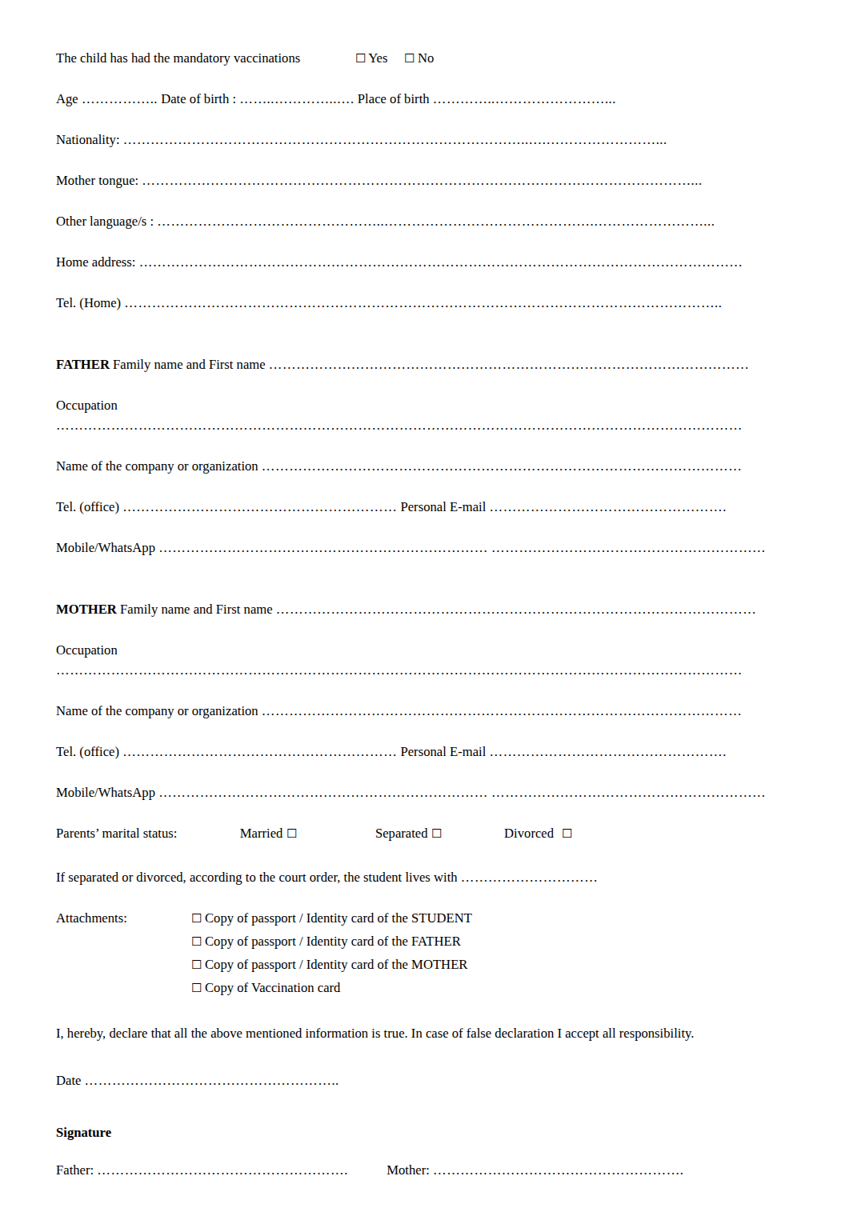The child has had the mandatory vaccinations ☐ Yes ☐ No
Age …………….. Date of birth : ……..…………..…. Place of birth …………..……………………...
Nationality: ……………………………………………………………………………..….……………………...
Mother tongue: …………………………………………………………………………………………………………...
Other language/s : …………………………………………..……………………………………….……………………...
Home address: ……………………………………………………………………………………………………………………
Tel. (Home) …………………………………………………………………………………………………………………..
FATHER Family name and First name ……………………………………………………………………………………………
Occupation ……………………………………………………………………………………………………………………………………
Name of the company or organization ……………………………………………………………………………………………
Tel. (office) …………………………………………………… Personal E-mail …………………………………………….
Mobile/WhatsApp ……………………………………………………………… ……………………………………………………
MOTHER Family name and First name ……………………………………………………………………………………………
Occupation ……………………………………………………………………………………………………………………………………
Name of the company or organization ……………………………………………………………………………………………
Tel. (office) …………………………………………………… Personal E-mail …………………………………………….
Mobile/WhatsApp ……………………………………………………………… ……………………………………………………
Parents’ marital status: Married ☐ Separated ☐ Divorced ☐
If separated or divorced, according to the court order, the student lives with …………………………
| Attachments: | ☐ Copy of passport / Identity card of the STUDENT ☐ Copy of passport / Identity card of the FATHER ☐ Copy of passport / Identity card of the MOTHER ☐ Copy of Vaccination card |
I, hereby, declare that all the above mentioned information is true. In case of false declaration I accept all responsibility.
Date ………………………………………………..
Signature
Father: ………………………………………………. Mother: ……………………………………………….